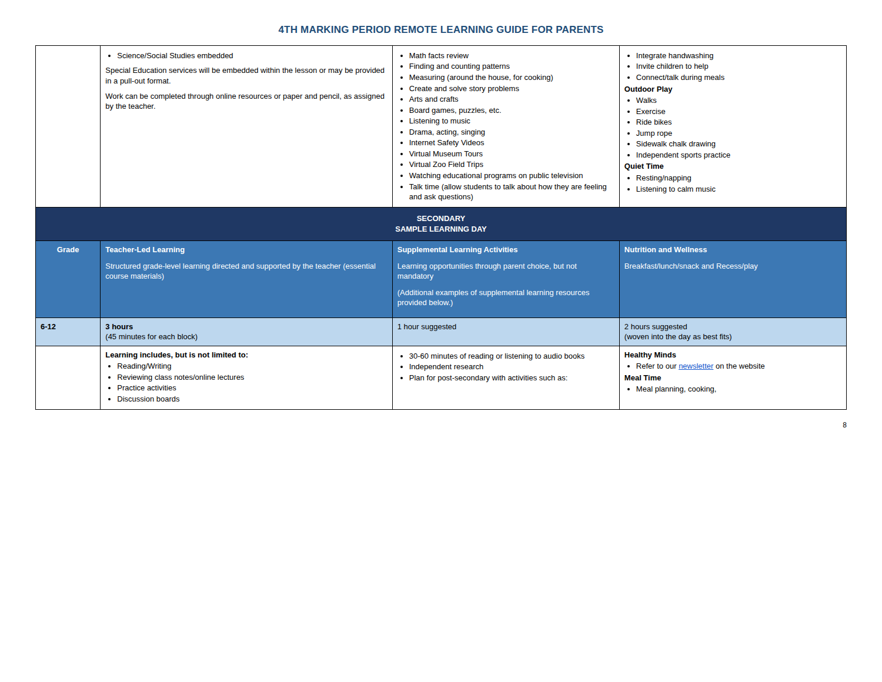4TH MARKING PERIOD REMOTE LEARNING GUIDE FOR PARENTS
| | Science/Social Studies embedded Special Education services will be embedded within the lesson or may be provided in a pull-out format. Work can be completed through online resources or paper and pencil, as assigned by the teacher. | Math facts review Finding and counting patterns Measuring (around the house, for cooking) Create and solve story problems Arts and crafts Board games, puzzles, etc. Listening to music Drama, acting, singing Internet Safety Videos Virtual Museum Tours Virtual Zoo Field Trips Watching educational programs on public television Talk time (allow students to talk about how they are feeling and ask questions) | Integrate handwashing Invite children to help Connect/talk during meals Outdoor Play Walks Exercise Ride bikes Jump rope Sidewalk chalk drawing Independent sports practice Quiet Time Resting/napping Listening to calm music |
| SECONDARY SAMPLE LEARNING DAY |
| Grade | Teacher-Led Learning Structured grade-level learning directed and supported by the teacher (essential course materials) | Supplemental Learning Activities Learning opportunities through parent choice, but not mandatory (Additional examples of supplemental learning resources provided below.) | Nutrition and Wellness Breakfast/lunch/snack and Recess/play |
| 6-12 | 3 hours (45 minutes for each block) | 1 hour suggested | 2 hours suggested (woven into the day as best fits) |
| | Learning includes, but is not limited to: Reading/Writing Reviewing class notes/online lectures Practice activities Discussion boards | 30-60 minutes of reading or listening to audio books Independent research Plan for post-secondary with activities such as: | Healthy Minds Refer to our newsletter on the website Meal Time Meal planning, cooking, |
8